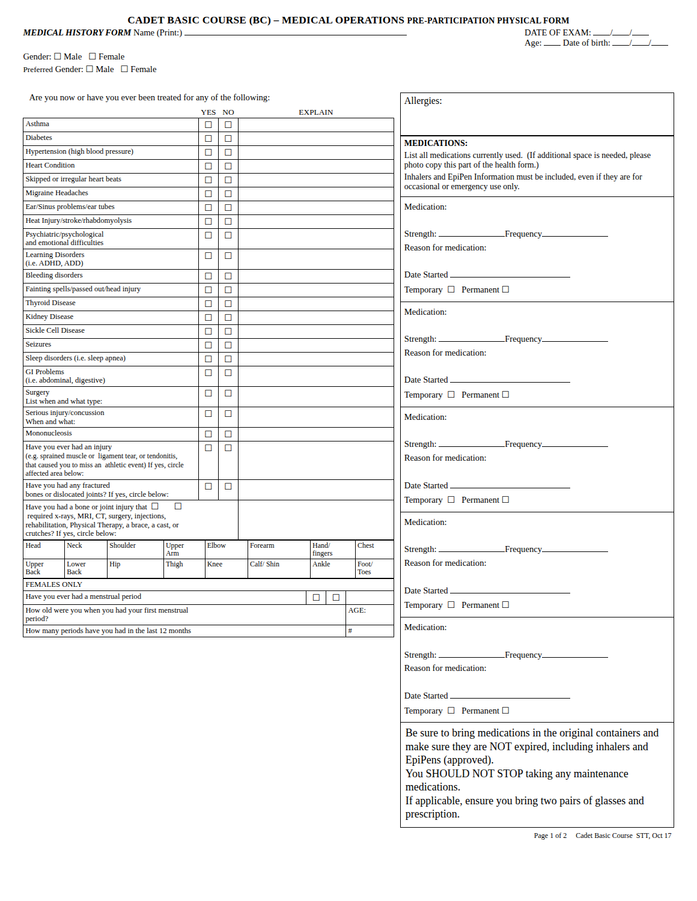CADET BASIC COURSE (BC) – MEDICAL OPERATIONS PRE-PARTICIPATION PHYSICAL FORM
MEDICAL HISTORY FORM Name (Print:)
DATE OF EXAM: / /
Age: Date of birth: / /
Gender: ☐ Male ☐ Female
Preferred Gender: ☐ Male ☐ Female
Are you now or have you ever been treated for any of the following:
| | YES | NO | EXPLAIN |
| --- | --- | --- | --- |
| Asthma | ☐ | ☐ | |
| Diabetes | ☐ | ☐ | |
| Hypertension (high blood pressure) | ☐ | ☐ | |
| Heart Condition | ☐ | ☐ | |
| Skipped or irregular heart beats | ☐ | ☐ | |
| Migraine Headaches | ☐ | ☐ | |
| Ear/Sinus problems/ear tubes | ☐ | ☐ | |
| Heat Injury/stroke/rhabdomyolysis | ☐ | ☐ | |
| Psychiatric/psychological and emotional difficulties | ☐ | ☐ | |
| Learning Disorders (i.e. ADHD, ADD) | ☐ | ☐ | |
| Bleeding disorders | ☐ | ☐ | |
| Fainting spells/passed out/head injury | ☐ | ☐ | |
| Thyroid Disease | ☐ | ☐ | |
| Kidney Disease | ☐ | ☐ | |
| Sickle Cell Disease | ☐ | ☐ | |
| Seizures | ☐ | ☐ | |
| Sleep disorders (i.e. sleep apnea) | ☐ | ☐ | |
| GI Problems (i.e. abdominal, digestive) | ☐ | ☐ | |
| Surgery List when and what type: | ☐ | ☐ | |
| Serious injury/concussion When and what: | ☐ | ☐ | |
| Mononucleosis | ☐ | ☐ | |
| Have you ever had an injury (e.g. sprained muscle or ligament tear, or tendonitis, that caused you to miss an athletic event) If yes, circle affected area below: | ☐ | ☐ | |
| Have you had any fractured bones or dislocated joints? If yes, circle below: | ☐ | ☐ | |
| Have you had a bone or joint injury that ☐ ☐ required x-rays, MRI, CT, surgery, injections, rehabilitation, Physical Therapy, a brace, a cast, or crutches? If yes, circle below: | |
| Head | Neck | Shoulder | Upper Arm | Elbow | Forearm | Hand/ fingers | Chest |
| Upper Back | Lower Back | Hip | Thigh | Knee | Calf/ Shin | Ankle | Foot/ Toes |
| FEMALES ONLY |
| Have you ever had a menstrual period | ☐ | ☐ | |
| How old were you when you had your first menstrual period? | AGE: |
| How many periods have you had in the last 12 months | # |
Allergies:
MEDICATIONS:
List all medications currently used. (If additional space is needed, please photo copy this part of the health form.)
Inhalers and EpiPen Information must be included, even if they are for occasional or emergency use only.
Medication: Strength: Frequency Reason for medication: Date Started Temporary ☐ Permanent ☐
Medication: Strength: Frequency Reason for medication: Date Started Temporary ☐ Permanent ☐
Medication: Strength: Frequency Reason for medication: Date Started Temporary ☐ Permanent ☐
Medication: Strength: Frequency Reason for medication: Date Started Temporary ☐ Permanent ☐
Medication: Strength: Frequency Reason for medication: Date Started Temporary ☐ Permanent ☐
Be sure to bring medications in the original containers and make sure they are NOT expired, including inhalers and EpiPens (approved).
You SHOULD NOT STOP taking any maintenance medications.
If applicable, ensure you bring two pairs of glasses and prescription.
Page 1 of 2 Cadet Basic Course STT, Oct 17